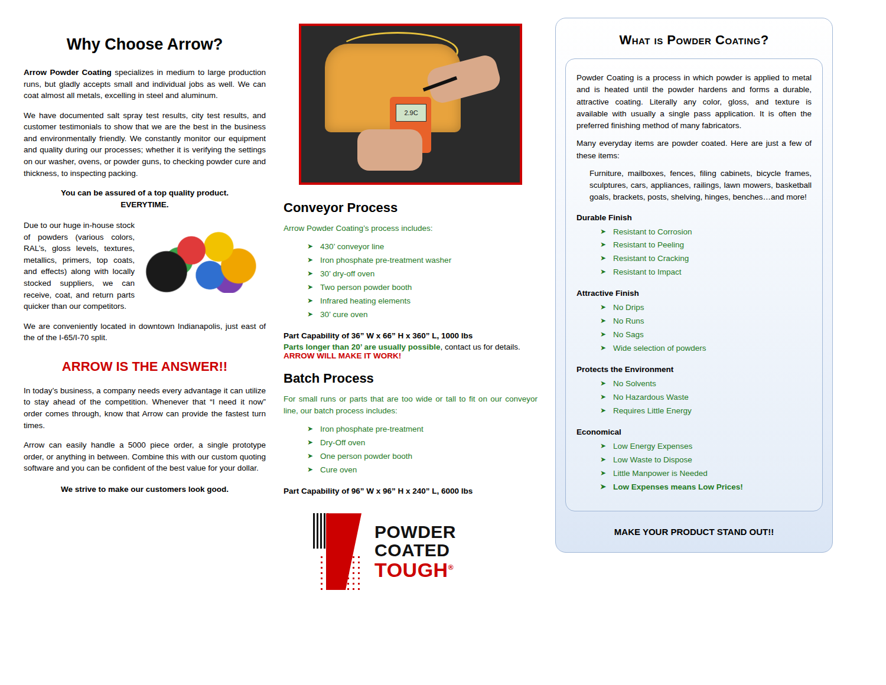Why Choose Arrow?
Arrow Powder Coating specializes in medium to large production runs, but gladly accepts small and individual jobs as well. We can coat almost all metals, excelling in steel and aluminum.
We have documented salt spray test results, city test results, and customer testimonials to show that we are the best in the business and environmentally friendly. We constantly monitor our equipment and quality during our processes; whether it is verifying the settings on our washer, ovens, or powder guns, to checking powder cure and thickness, to inspecting packing.
You can be assured of a top quality product.
EVERYTIME.
Due to our huge in-house stock of powders (various colors, RAL’s, gloss levels, textures, metallics, primers, top coats, and effects) along with locally stocked suppliers, we can receive, coat, and return parts quicker than our competitors.
We are conveniently located in downtown Indianapolis, just east of the of the I-65/I-70 split.
ARROW IS THE ANSWER!!
In today’s business, a company needs every advantage it can utilize to stay ahead of the competition. Whenever that “I need it now” order comes through, know that Arrow can provide the fastest turn times.
Arrow can easily handle a 5000 piece order, a single prototype order, or anything in between. Combine this with our custom quoting software and you can be confident of the best value for your dollar.
We strive to make our customers look good.
2.9C
Conveyor Process
Arrow Powder Coating’s process includes:
430’ conveyor line
Iron phosphate pre-treatment washer
30’ dry-off oven
Two person powder booth
Infrared heating elements
30’ cure oven
Part Capability of 36” W x 66” H x 360” L, 1000 lbs
Parts longer than 20’ are usually possible, contact us for details. ARROW WILL MAKE IT WORK!
Batch Process
For small runs or parts that are too wide or tall to fit on our conveyor line, our batch process includes:
Iron phosphate pre-treatment
Dry-Off oven
One person powder booth
Cure oven
Part Capability of 96” W x 96” H x 240” L, 6000 lbs
POWDER
COATED
TOUGH®
What is Powder Coating?
Powder Coating is a process in which powder is applied to metal and is heated until the powder hardens and forms a durable, attractive coating. Literally any color, gloss, and texture is available with usually a single pass application. It is often the preferred finishing method of many fabricators.
Many everyday items are powder coated. Here are just a few of these items:
Furniture, mailboxes, fences, filing cabinets, bicycle frames, sculptures, cars, appliances, railings, lawn mowers, basketball goals, brackets, posts, shelving, hinges, benches…and more!
Durable Finish
Resistant to Corrosion
Resistant to Peeling
Resistant to Cracking
Resistant to Impact
Attractive Finish
No Drips
No Runs
No Sags
Wide selection of powders
Protects the Environment
No Solvents
No Hazardous Waste
Requires Little Energy
Economical
Low Energy Expenses
Low Waste to Dispose
Little Manpower is Needed
Low Expenses means Low Prices!
MAKE YOUR PRODUCT STAND OUT!!